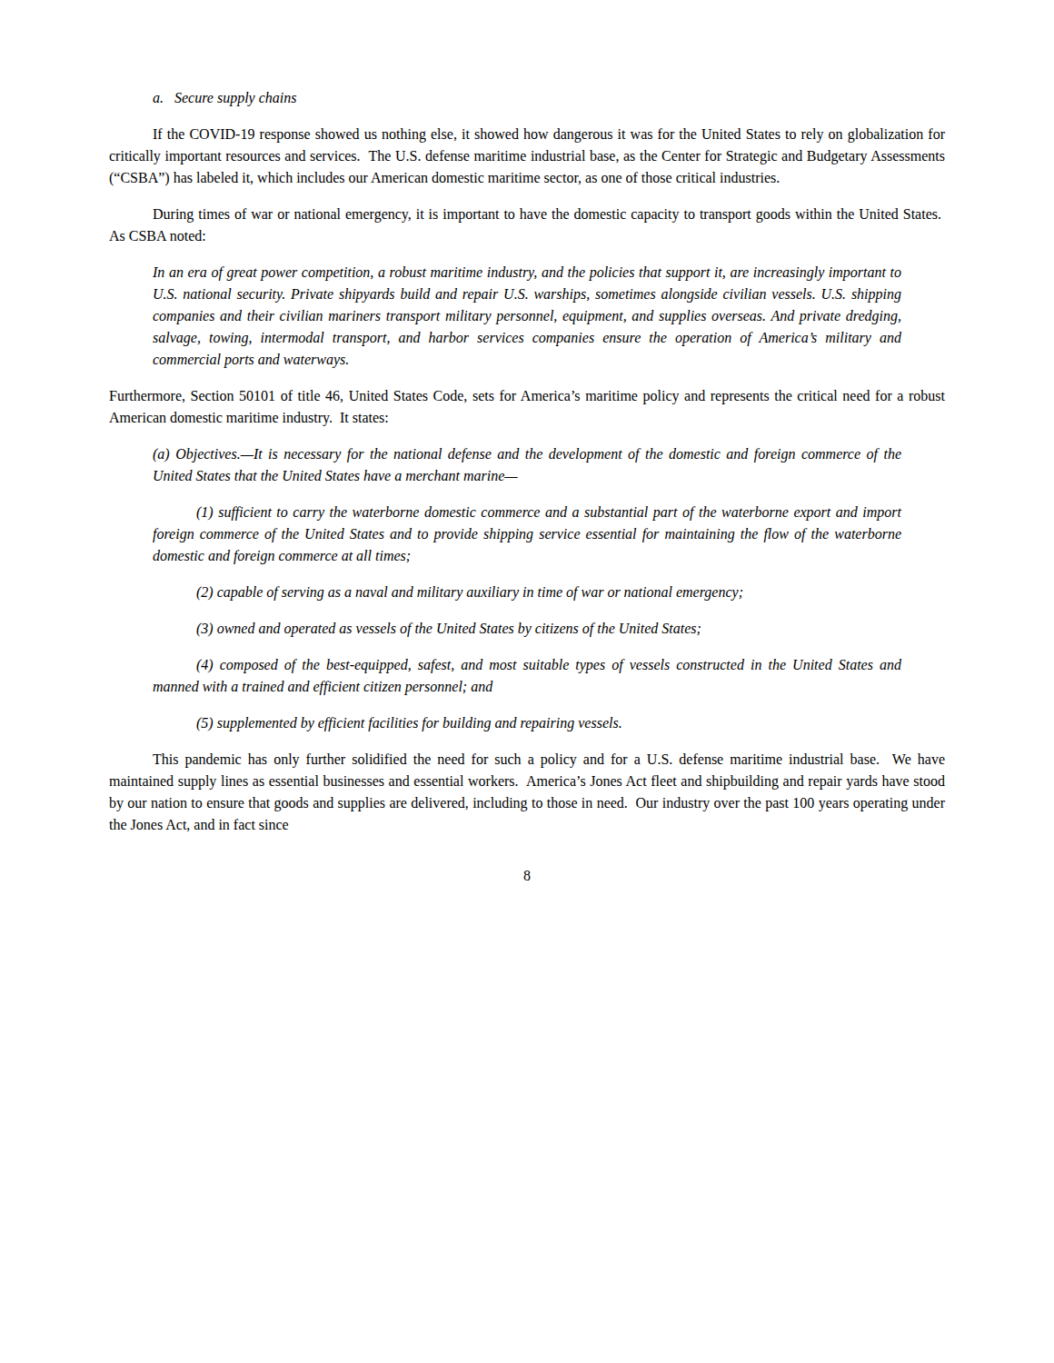a. Secure supply chains
If the COVID-19 response showed us nothing else, it showed how dangerous it was for the United States to rely on globalization for critically important resources and services. The U.S. defense maritime industrial base, as the Center for Strategic and Budgetary Assessments (“CSBA”) has labeled it, which includes our American domestic maritime sector, as one of those critical industries.
During times of war or national emergency, it is important to have the domestic capacity to transport goods within the United States. As CSBA noted:
In an era of great power competition, a robust maritime industry, and the policies that support it, are increasingly important to U.S. national security. Private shipyards build and repair U.S. warships, sometimes alongside civilian vessels. U.S. shipping companies and their civilian mariners transport military personnel, equipment, and supplies overseas. And private dredging, salvage, towing, intermodal transport, and harbor services companies ensure the operation of America’s military and commercial ports and waterways.
Furthermore, Section 50101 of title 46, United States Code, sets for America’s maritime policy and represents the critical need for a robust American domestic maritime industry. It states:
(a) Objectives.—It is necessary for the national defense and the development of the domestic and foreign commerce of the United States that the United States have a merchant marine—
(1) sufficient to carry the waterborne domestic commerce and a substantial part of the waterborne export and import foreign commerce of the United States and to provide shipping service essential for maintaining the flow of the waterborne domestic and foreign commerce at all times;
(2) capable of serving as a naval and military auxiliary in time of war or national emergency;
(3) owned and operated as vessels of the United States by citizens of the United States;
(4) composed of the best-equipped, safest, and most suitable types of vessels constructed in the United States and manned with a trained and efficient citizen personnel; and
(5) supplemented by efficient facilities for building and repairing vessels.
This pandemic has only further solidified the need for such a policy and for a U.S. defense maritime industrial base. We have maintained supply lines as essential businesses and essential workers. America’s Jones Act fleet and shipbuilding and repair yards have stood by our nation to ensure that goods and supplies are delivered, including to those in need. Our industry over the past 100 years operating under the Jones Act, and in fact since
8